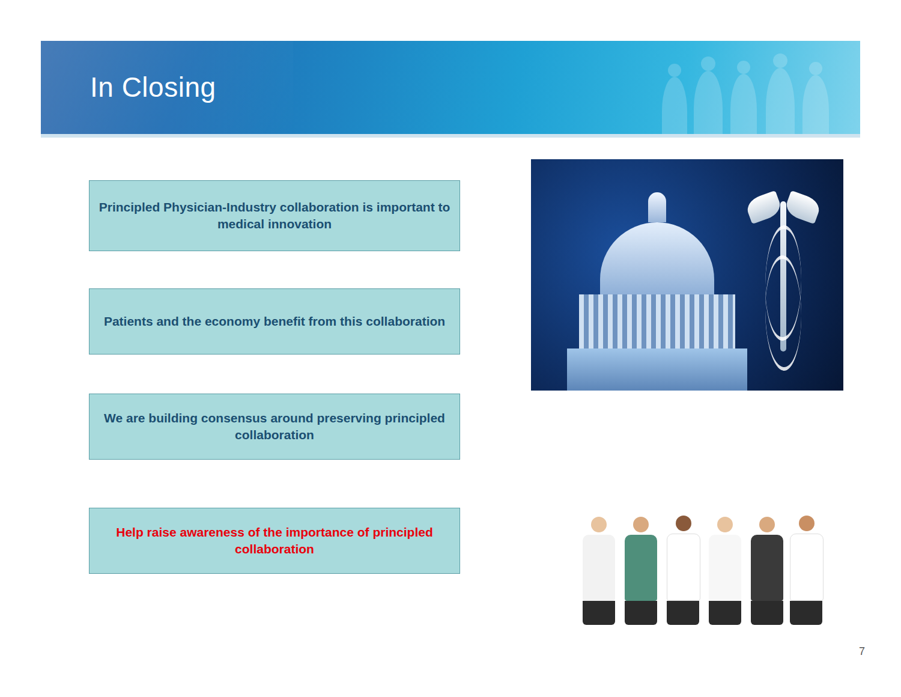In Closing
Principled Physician-Industry collaboration is important to medical innovation
Patients and the economy benefit from this collaboration
We are building consensus around preserving principled collaboration
Help raise awareness of the importance of principled collaboration
7